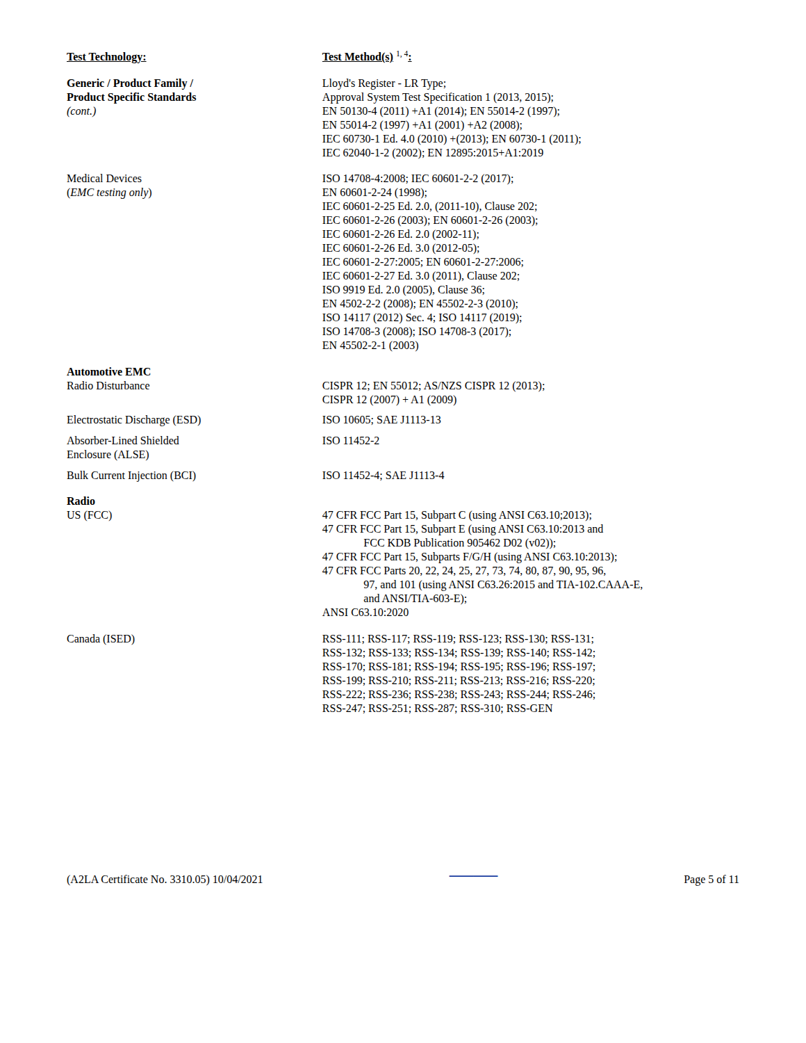| Test Technology: | Test Method(s) 1, 4 : |
| Generic / Product Family / Product Specific Standards (cont.) | Lloyd's Register - LR Type; Approval System Test Specification 1 (2013, 2015); EN 50130-4 (2011) +A1 (2014); EN 55014-2 (1997); EN 55014-2 (1997) +A1 (2001) +A2 (2008); IEC 60730-1 Ed. 4.0 (2010) +(2013); EN 60730-1 (2011); IEC 62040-1-2 (2002); EN 12895:2015+A1:2019 |
| Medical Devices ( EMC testing only ) | ISO 14708-4:2008; IEC 60601-2-2 (2017); EN 60601-2-24 (1998); IEC 60601-2-25 Ed. 2.0, (2011-10), Clause 202; IEC 60601-2-26 (2003); EN 60601-2-26 (2003); IEC 60601-2-26 Ed. 2.0 (2002-11); IEC 60601-2-26 Ed. 3.0 (2012-05); IEC 60601-2-27:2005; EN 60601-2-27:2006; IEC 60601-2-27 Ed. 3.0 (2011), Clause 202; ISO 9919 Ed. 2.0 (2005), Clause 36; EN 4502-2-2 (2008); EN 45502-2-3 (2010); ISO 14117 (2012) Sec. 4; ISO 14117 (2019); ISO 14708-3 (2008); ISO 14708-3 (2017); EN 45502-2-1 (2003) |
| Automotive EMC | |
| Radio Disturbance | CISPR 12; EN 55012; AS/NZS CISPR 12 (2013); CISPR 12 (2007) + A1 (2009) |
| Electrostatic Discharge (ESD) | ISO 10605; SAE J1113-13 |
| Absorber-Lined Shielded Enclosure (ALSE) | ISO 11452-2 |
| Bulk Current Injection (BCI) | ISO 11452-4; SAE J1113-4 |
| Radio | |
| US (FCC) | 47 CFR FCC Part 15, Subpart C (using ANSI C63.10;2013); 47 CFR FCC Part 15, Subpart E (using ANSI C63.10:2013 and FCC KDB Publication 905462 D02 (v02)); 47 CFR FCC Part 15, Subparts F/G/H (using ANSI C63.10:2013); 47 CFR FCC Parts 20, 22, 24, 25, 27, 73, 74, 80, 87, 90, 95, 96, 97, and 101 (using ANSI C63.26:2015 and TIA-102.CAAA-E, and ANSI/TIA-603-E); ANSI C63.10:2020 |
| Canada (ISED) | RSS-111; RSS-117; RSS-119; RSS-123; RSS-130; RSS-131; RSS-132; RSS-133; RSS-134; RSS-139; RSS-140; RSS-142; RSS-170; RSS-181; RSS-194; RSS-195; RSS-196; RSS-197; RSS-199; RSS-210; RSS-211; RSS-213; RSS-216; RSS-220; RSS-222; RSS-236; RSS-238; RSS-243; RSS-244; RSS-246; RSS-247; RSS-251; RSS-287; RSS-310; RSS-GEN |
(A2LA Certificate No. 3310.05) 10/04/2021
——
Page 5 of 11